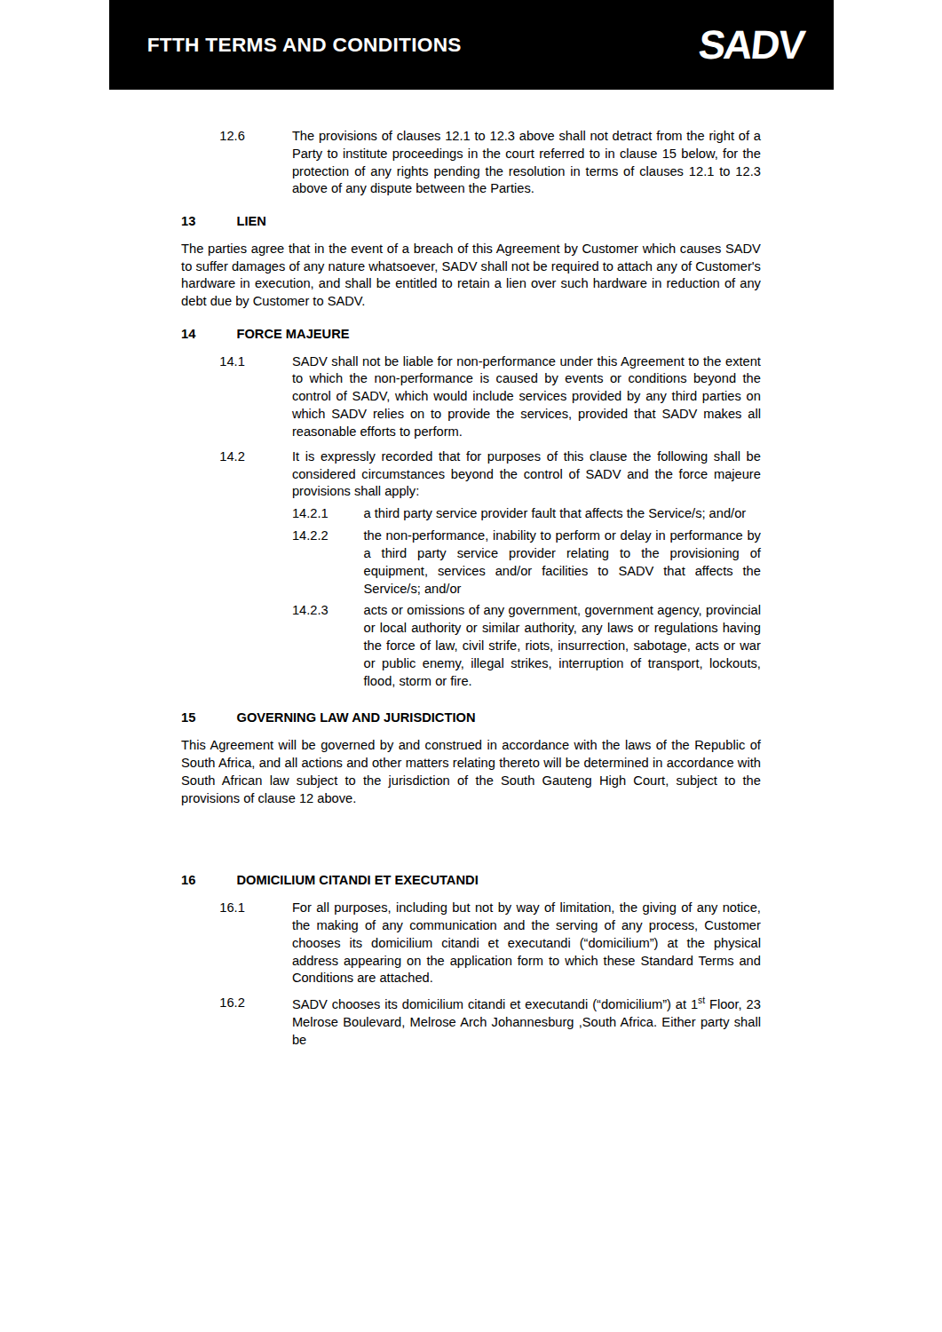FTTH TERMS AND CONDITIONS
SADV
12.6
The provisions of clauses 12.1 to 12.3 above shall not detract from the right of a Party to institute proceedings in the court referred to in clause 15 below, for the protection of any rights pending the resolution in terms of clauses 12.1 to 12.3 above of any dispute between the Parties.
13
LIEN
The parties agree that in the event of a breach of this Agreement by Customer which causes SADV to suffer damages of any nature whatsoever, SADV shall not be required to attach any of Customer's hardware in execution, and shall be entitled to retain a lien over such hardware in reduction of any debt due by Customer to SADV.
14
FORCE MAJEURE
14.1
SADV shall not be liable for non-performance under this Agreement to the extent to which the non-performance is caused by events or conditions beyond the control of SADV, which would include services provided by any third parties on which SADV relies on to provide the services, provided that SADV makes all reasonable efforts to perform.
14.2
It is expressly recorded that for purposes of this clause the following shall be considered circumstances beyond the control of SADV and the force majeure provisions shall apply:
14.2.1
a third party service provider fault that affects the Service/s; and/or
14.2.2
the non-performance, inability to perform or delay in performance by a third party service provider relating to the provisioning of equipment, services and/or facilities to SADV that affects the Service/s; and/or
14.2.3
acts or omissions of any government, government agency, provincial or local authority or similar authority, any laws or regulations having the force of law, civil strife, riots, insurrection, sabotage, acts or war or public enemy, illegal strikes, interruption of transport, lockouts, flood, storm or fire.
15
GOVERNING LAW AND JURISDICTION
This Agreement will be governed by and construed in accordance with the laws of the Republic of South Africa, and all actions and other matters relating thereto will be determined in accordance with South African law subject to the jurisdiction of the South Gauteng High Court, subject to the provisions of clause 12 above.
16
DOMICILIUM CITANDI ET EXECUTANDI
16.1
For all purposes, including but not by way of limitation, the giving of any notice, the making of any communication and the serving of any process, Customer chooses its domicilium citandi et executandi (“domicilium”) at the physical address appearing on the application form to which these Standard Terms and Conditions are attached.
16.2
SADV chooses its domicilium citandi et executandi (“domicilium”) at 1st Floor, 23 Melrose Boulevard, Melrose Arch Johannesburg ,South Africa. Either party shall be